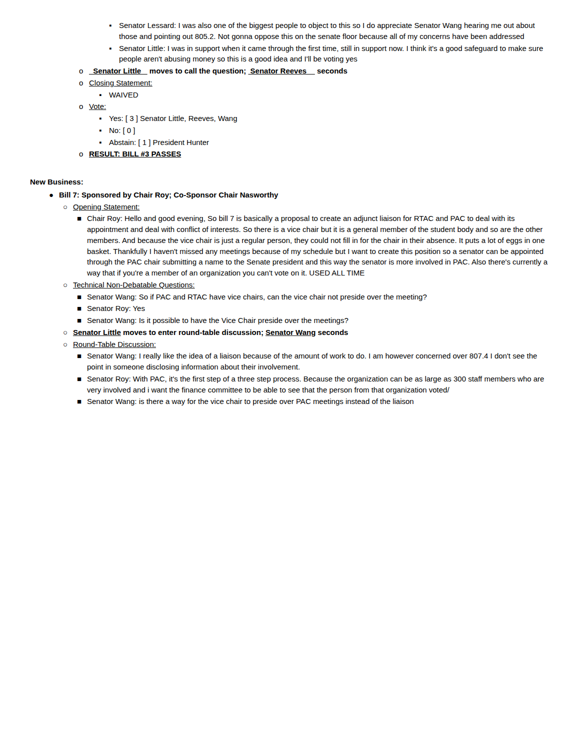Senator Lessard: I was also one of the biggest people to object to this so I do appreciate Senator Wang hearing me out about those and pointing out 805.2. Not gonna oppose this on the senate floor because all of my concerns have been addressed
Senator Little: I was in support when it came through the first time, still in support now. I think it's a good safeguard to make sure people aren't abusing money so this is a good idea and I'll be voting yes
Senator Little moves to call the question; Senator Reeves seconds
Closing Statement:
WAIVED
Vote:
Yes: [ 3 ] Senator Little, Reeves, Wang
No: [ 0 ]
Abstain: [ 1 ] President Hunter
RESULT: BILL #3 PASSES
New Business:
Bill 7: Sponsored by Chair Roy; Co-Sponsor Chair Nasworthy
Opening Statement:
Chair Roy: Hello and good evening, So bill 7 is basically a proposal to create an adjunct liaison for RTAC and PAC to deal with its appointment and deal with conflict of interests. So there is a vice chair but it is a general member of the student body and so are the other members. And because the vice chair is just a regular person, they could not fill in for the chair in their absence. It puts a lot of eggs in one basket. Thankfully I haven't missed any meetings because of my schedule but I want to create this position so a senator can be appointed through the PAC chair submitting a name to the Senate president and this way the senator is more involved in PAC. Also there's currently a way that if you're a member of an organization you can't vote on it. USED ALL TIME
Technical Non-Debatable Questions:
Senator Wang: So if PAC and RTAC have vice chairs, can the vice chair not preside over the meeting?
Senator Roy: Yes
Senator Wang: Is it possible to have the Vice Chair preside over the meetings?
Senator Little moves to enter round-table discussion; Senator Wang seconds
Round-Table Discussion:
Senator Wang: I really like the idea of a liaison because of the amount of work to do. I am however concerned over 807.4 I don't see the point in someone disclosing information about their involvement.
Senator Roy: With PAC, it's the first step of a three step process. Because the organization can be as large as 300 staff members who are very involved and i want the finance committee to be able to see that the person from that organization voted/
Senator Wang: is there a way for the vice chair to preside over PAC meetings instead of the liaison